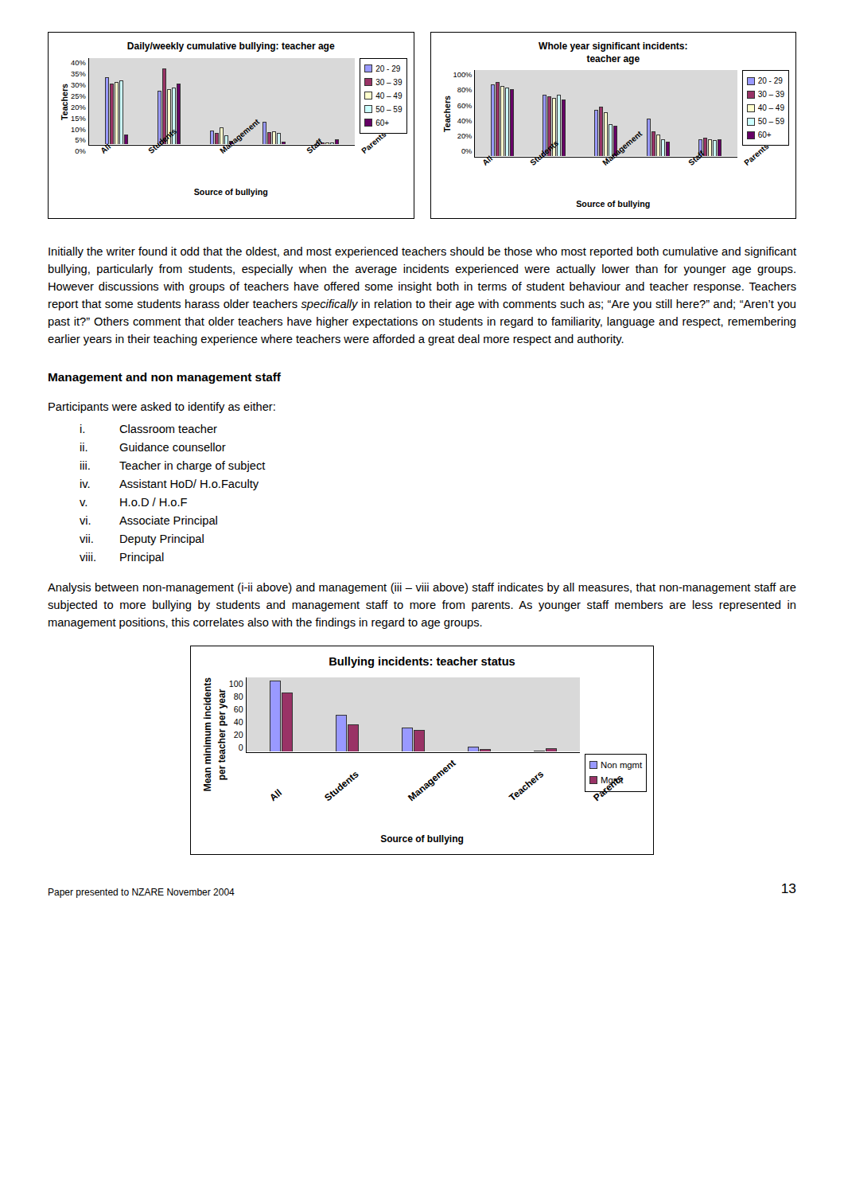Daily/weekly cumulative bullying: teacher age
Teachers
40% 35% 30% 25% 20% 15% 10% 5% 0%
20 - 29
30 – 39
40 – 49
50 – 59
60+
All Students Management Staff Parents
Source of bullying
Whole year significant incidents:
teacher age
Teachers
100% 80% 60% 40% 20% 0%
20 - 29
30 – 39
40 – 49
50 – 59
60+
All Students Management Staff Parents
Source of bullying
Initially the writer found it odd that the oldest, and most experienced teachers should be those who most reported both cumulative and significant bullying, particularly from students, especially when the average incidents experienced were actually lower than for younger age groups. However discussions with groups of teachers have offered some insight both in terms of student behaviour and teacher response. Teachers report that some students harass older teachers specifically in relation to their age with comments such as; “Are you still here?” and; “Aren’t you past it?” Others comment that older teachers have higher expectations on students in regard to familiarity, language and respect, remembering earlier years in their teaching experience where teachers were afforded a great deal more respect and authority.
Management and non management staff
Participants were asked to identify as either:
i. Classroom teacher
ii. Guidance counsellor
iii. Teacher in charge of subject
iv. Assistant HoD/ H.o.Faculty
v. H.o.D / H.o.F
vi. Associate Principal
vii. Deputy Principal
viii. Principal
Analysis between non-management (i-ii above) and management (iii – viii above) staff indicates by all measures, that non-management staff are subjected to more bullying by students and management staff to more from parents. As younger staff members are less represented in management positions, this correlates also with the findings in regard to age groups.
Bullying incidents: teacher status
Mean minimum incidents
per teacher per year
100806040200
Non mgmt
Mgmt
All Students Management Teachers Parents
Source of bullying
Paper presented to NZARE November 2004 13